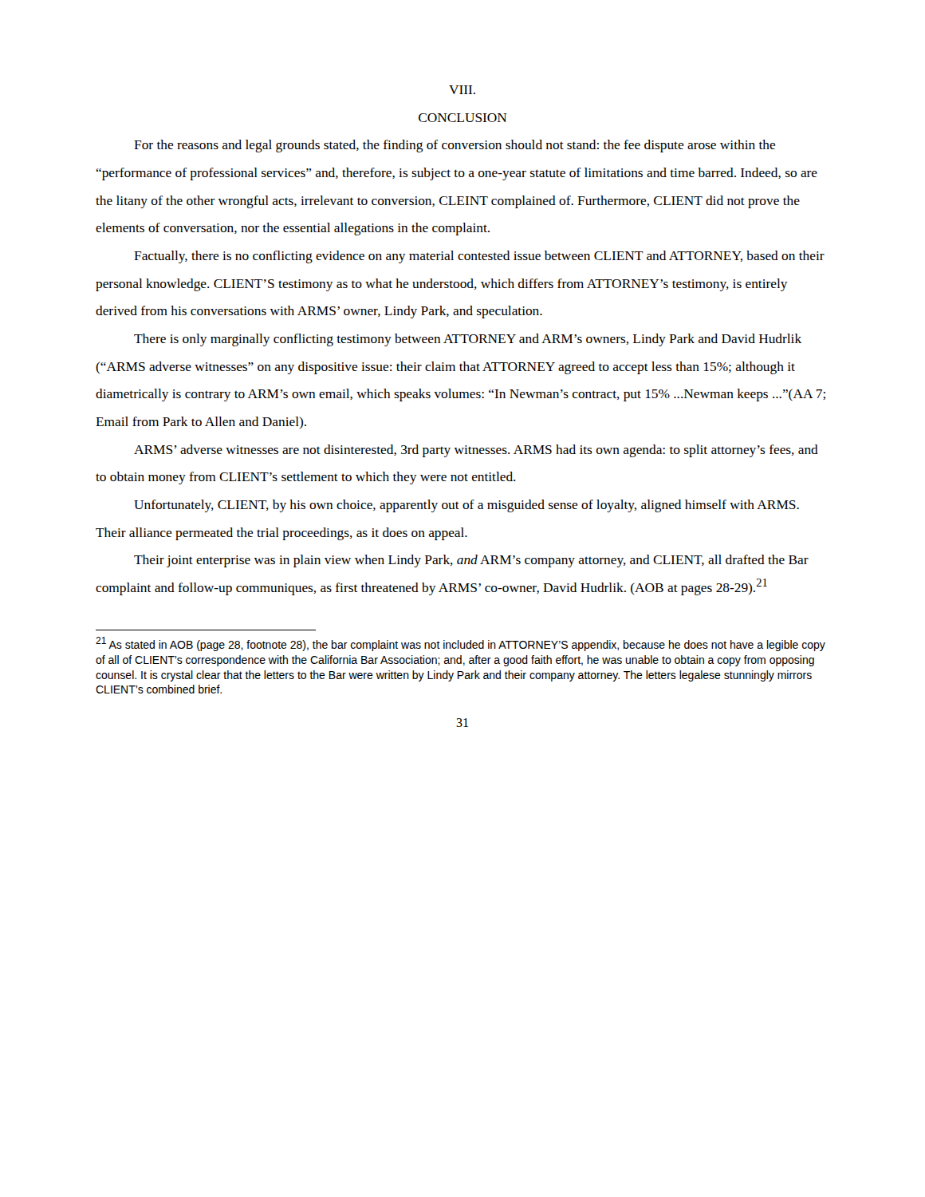VIII.
CONCLUSION
For the reasons and legal grounds stated, the finding of conversion should not stand: the fee dispute arose within the “performance of professional services” and, therefore, is subject to a one-year statute of limitations and time barred. Indeed, so are the litany of the other wrongful acts, irrelevant to conversion, CLEINT complained of. Furthermore, CLIENT did not prove the elements of conversation, nor the essential allegations in the complaint.
Factually, there is no conflicting evidence on any material contested issue between CLIENT and ATTORNEY, based on their personal knowledge. CLIENT’S testimony as to what he understood, which differs from ATTORNEY’s testimony, is entirely derived from his conversations with ARMS’ owner, Lindy Park, and speculation.
There is only marginally conflicting testimony between ATTORNEY and ARM’s owners, Lindy Park and David Hudrlik (“ARMS adverse witnesses” on any dispositive issue: their claim that ATTORNEY agreed to accept less than 15%; although it diametrically is contrary to ARM’s own email, which speaks volumes: “In Newman’s contract, put 15% ...Newman keeps ...”(AA 7; Email from Park to Allen and Daniel).
ARMS’ adverse witnesses are not disinterested, 3rd party witnesses. ARMS had its own agenda: to split attorney’s fees, and to obtain money from CLIENT’s settlement to which they were not entitled.
Unfortunately, CLIENT, by his own choice, apparently out of a misguided sense of loyalty, aligned himself with ARMS. Their alliance permeated the trial proceedings, as it does on appeal.
Their joint enterprise was in plain view when Lindy Park, and ARM’s company attorney, and CLIENT, all drafted the Bar complaint and follow-up communiques, as first threatened by ARMS’ co-owner, David Hudrlik. (AOB at pages 28-29).21
21 As stated in AOB (page 28, footnote 28), the bar complaint was not included in ATTORNEY’S appendix, because he does not have a legible copy of all of CLIENT’s correspondence with the California Bar Association; and, after a good faith effort, he was unable to obtain a copy from opposing counsel. It is crystal clear that the letters to the Bar were written by Lindy Park and their company attorney. The letters legalese stunningly mirrors CLIENT’s combined brief.
31